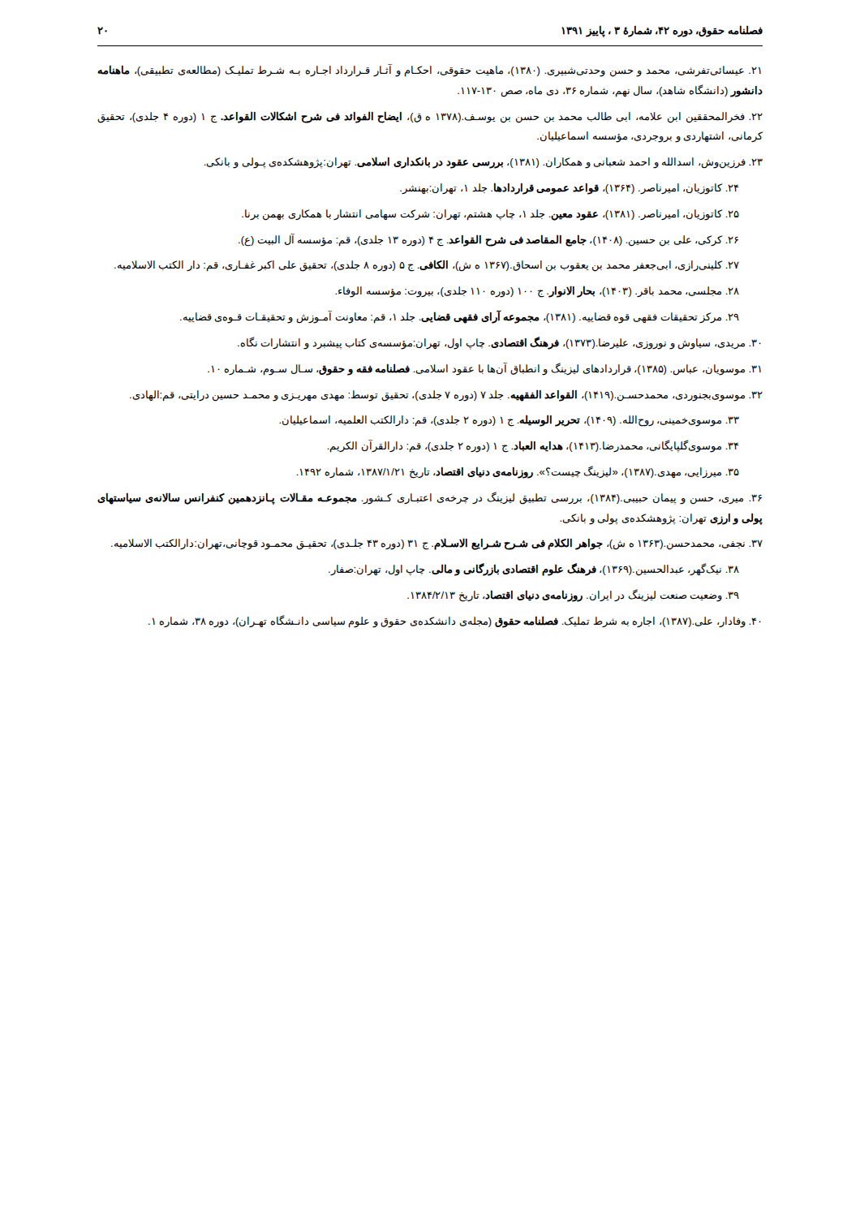فصلنامه حقوق، دوره ۴۲، شمارهٔ ۳ ، پاییز ۱۳۹۱ ۲۰
۲۱. عیسائی‌تفرشی، محمد و حسن وحدتی‌شبیری. (۱۳۸۰)، ماهیت حقوقی، احکـام و آثـار قـرارداد اجـاره بـه شـرط تملیـک (مطالعه‌ی تطبیقی)، ماهنامه دانشور (دانشگاه شاهد)، سال نهم، شماره ۳۶، دی ماه، صص ۱۳۰-۱۱۷.
۲۲. فخرالمحققین ابن علامه، ابی طالب محمد بن حسن بن یوسـف.(۱۳۷۸ ه ق)، ایضاح الفوائد فی شرح اشکالات القواعد. ج ۱ (دوره ۴ جلدی)، تحقیق کرمانی، اشتهاردی و بروجردی، مؤسسه اسماعیلیان.
۲۳. فرزین‌وش، اسدالله و احمد شعبانی و همکاران. (۱۳۸۱)، بررسی عقود در بانکداری اسلامی. تهران:پژوهشکده‌ی پـولی و بانکی.
۲۴. کاتوزیان، امیرناصر. (۱۳۶۴)، قواعد عمومی قراردادها. جلد ۱، تهران:بهنشر.
۲۵. کاتوزیان، امیرناصر. (۱۳۸۱)، عقود معین. جلد ۱، چاپ هشتم، تهران: شرکت سهامی انتشار با همکاری بهمن برنا.
۲۶. کرکی، علی بن حسین. (۱۴۰۸)، جامع المقاصد فی شرح القواعد. ج ۴ (دوره ۱۳ جلدی)، قم: مؤسسه آل البیت (ع).
۲۷. کلینی‌رازی، ابی‌جعفر محمد بن یعقوب بن اسحاق.(۱۳۶۷ ه ش)، الکافی. ج ۵ (دوره ۸ جلدی)، تحقیق علی اکبر غفـاری، قم: دار الکتب الاسلامیه.
۲۸. مجلسی، محمد باقر. (۱۴۰۳)، بحار الانوار. ج ۱۰۰ (دوره ۱۱۰ جلدی)، بیروت: مؤسسه الوفاء.
۲۹. مرکز تحقیقات فقهی قوه قضاییه. (۱۳۸۱)، مجموعه آرای فقهی قضایی. جلد ۱، قم: معاونت آمـوزش و تحقیقـات قـوه‌ی قضاییه.
۳۰. مریدی، سیاوش و نوروزی، علیرضا.(۱۳۷۳)، فرهنگ اقتصادی. چاپ اول، تهران:مؤسسه‌ی کتاب پیشبرد و انتشارات نگاه.
۳۱. موسویان، عباس. (۱۳۸۵)، قراردادهای لیزینگ و انطباق آن‌ها با عقود اسلامی. فصلنامه فقه و حقوق، سـال سـوم، شـماره ۱۰.
۳۲. موسوی‌بجنوردی، محمدحسـن.(۱۴۱۹)، القواعد الفقهیه. جلد ۷ (دوره ۷ جلدی)، تحقیق توسط: مهدی مهریـزی و محمـد حسین درایتی، قم:الهادی.
۳۳. موسوی‌خمینی، روح‌الله. (۱۴۰۹)، تحریر الوسیله. ج ۱ (دوره ۲ جلدی)، قم: دارالکتب العلمیه، اسماعیلیان.
۳۴. موسوی‌گلپایگانی، محمدرضا.(۱۴۱۳)، هدایه العباد. ج ۱ (دوره ۲ جلدی)، قم: دارالقرآن الکریم.
۳۵. میرزایی، مهدی.(۱۳۸۷)، «لیزینگ چیست؟». روزنامه‌ی دنیای اقتصاد، تاریخ ۱۳۸۷/۱/۲۱، شماره ۱۴۹۲.
۳۶. میری، حسن و پیمان حبیبی.(۱۳۸۴)، بررسی تطبیق لیزینگ در چرخه‌ی اعتبـاری کـشور. مجموعـه مقـالات پـانزدهمین کنفرانس سالانه‌ی سیاستهای پولی و ارزی تهران: پژوهشکده‌ی پولی و بانکی.
۳۷. نجفی، محمدحسن.(۱۳۶۳ ه ش)، جواهر الکلام فی شـرح شـرایع الاسـلام. ج ۳۱ (دوره ۴۳ جلـدی)، تحقیـق محمـود قوچانی،تهران:دارالکتب الاسلامیه.
۳۸. نیک‌گهر، عبدالحسین.(۱۳۶۹)، فرهنگ علوم اقتصادی بازرگانی و مالی. چاپ اول، تهران:صفار.
۳۹. وضعیت صنعت لیزینگ در ایران. روزنامه‌ی دنیای اقتصاد، تاریخ ۱۳۸۴/۲/۱۳.
۴۰. وفادار، علی.(۱۳۸۷)، اجاره به شرط تملیک. فصلنامه حقوق (مجله‌ی دانشکده‌ی حقوق و علوم سیاسی دانـشگاه تهـران)، دوره ۳۸، شماره ۱.